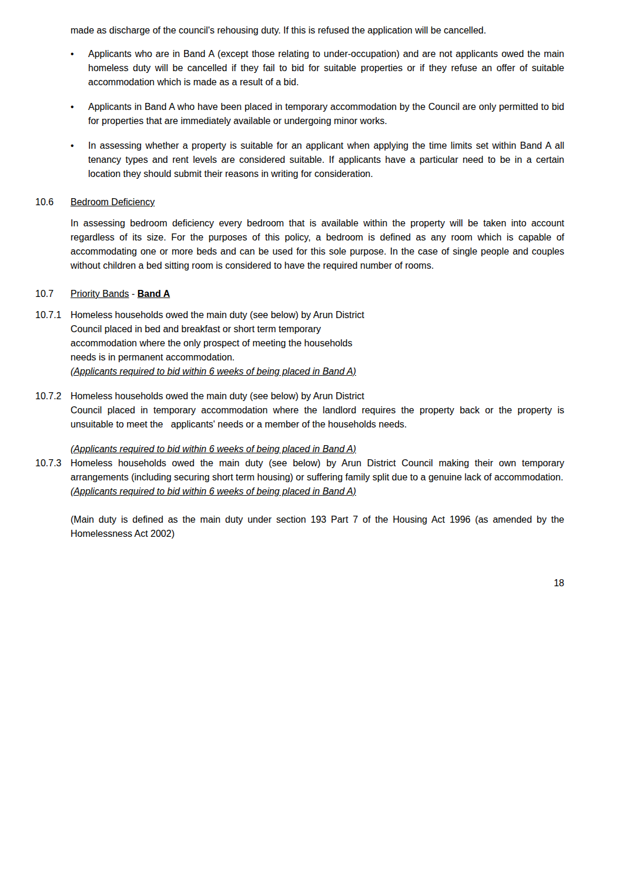made as discharge of the council's rehousing duty. If this is refused the application will be cancelled.
Applicants who are in Band A (except those relating to under-occupation) and are not applicants owed the main homeless duty will be cancelled if they fail to bid for suitable properties or if they refuse an offer of suitable accommodation which is made as a result of a bid.
Applicants in Band A who have been placed in temporary accommodation by the Council are only permitted to bid for properties that are immediately available or undergoing minor works.
In assessing whether a property is suitable for an applicant when applying the time limits set within Band A all tenancy types and rent levels are considered suitable. If applicants have a particular need to be in a certain location they should submit their reasons in writing for consideration.
10.6 Bedroom Deficiency
In assessing bedroom deficiency every bedroom that is available within the property will be taken into account regardless of its size. For the purposes of this policy, a bedroom is defined as any room which is capable of accommodating one or more beds and can be used for this sole purpose. In the case of single people and couples without children a bed sitting room is considered to have the required number of rooms.
10.7 Priority Bands - Band A
10.7.1 Homeless households owed the main duty (see below) by Arun District
Council placed in bed and breakfast or short term temporary
accommodation where the only prospect of meeting the households
needs is in permanent accommodation.
(Applicants required to bid within 6 weeks of being placed in Band A)
10.7.2 Homeless households owed the main duty (see below) by Arun District
Council placed in temporary accommodation where the landlord requires the property back or the property is unsuitable to meet the applicants' needs or a member of the households needs.
(Applicants required to bid within 6 weeks of being placed in Band A)
10.7.3 Homeless households owed the main duty (see below) by Arun District Council making their own temporary arrangements (including securing short term housing) or suffering family split due to a genuine lack of accommodation.
(Applicants required to bid within 6 weeks of being placed in Band A)
(Main duty is defined as the main duty under section 193 Part 7 of the Housing Act 1996 (as amended by the Homelessness Act 2002)
18